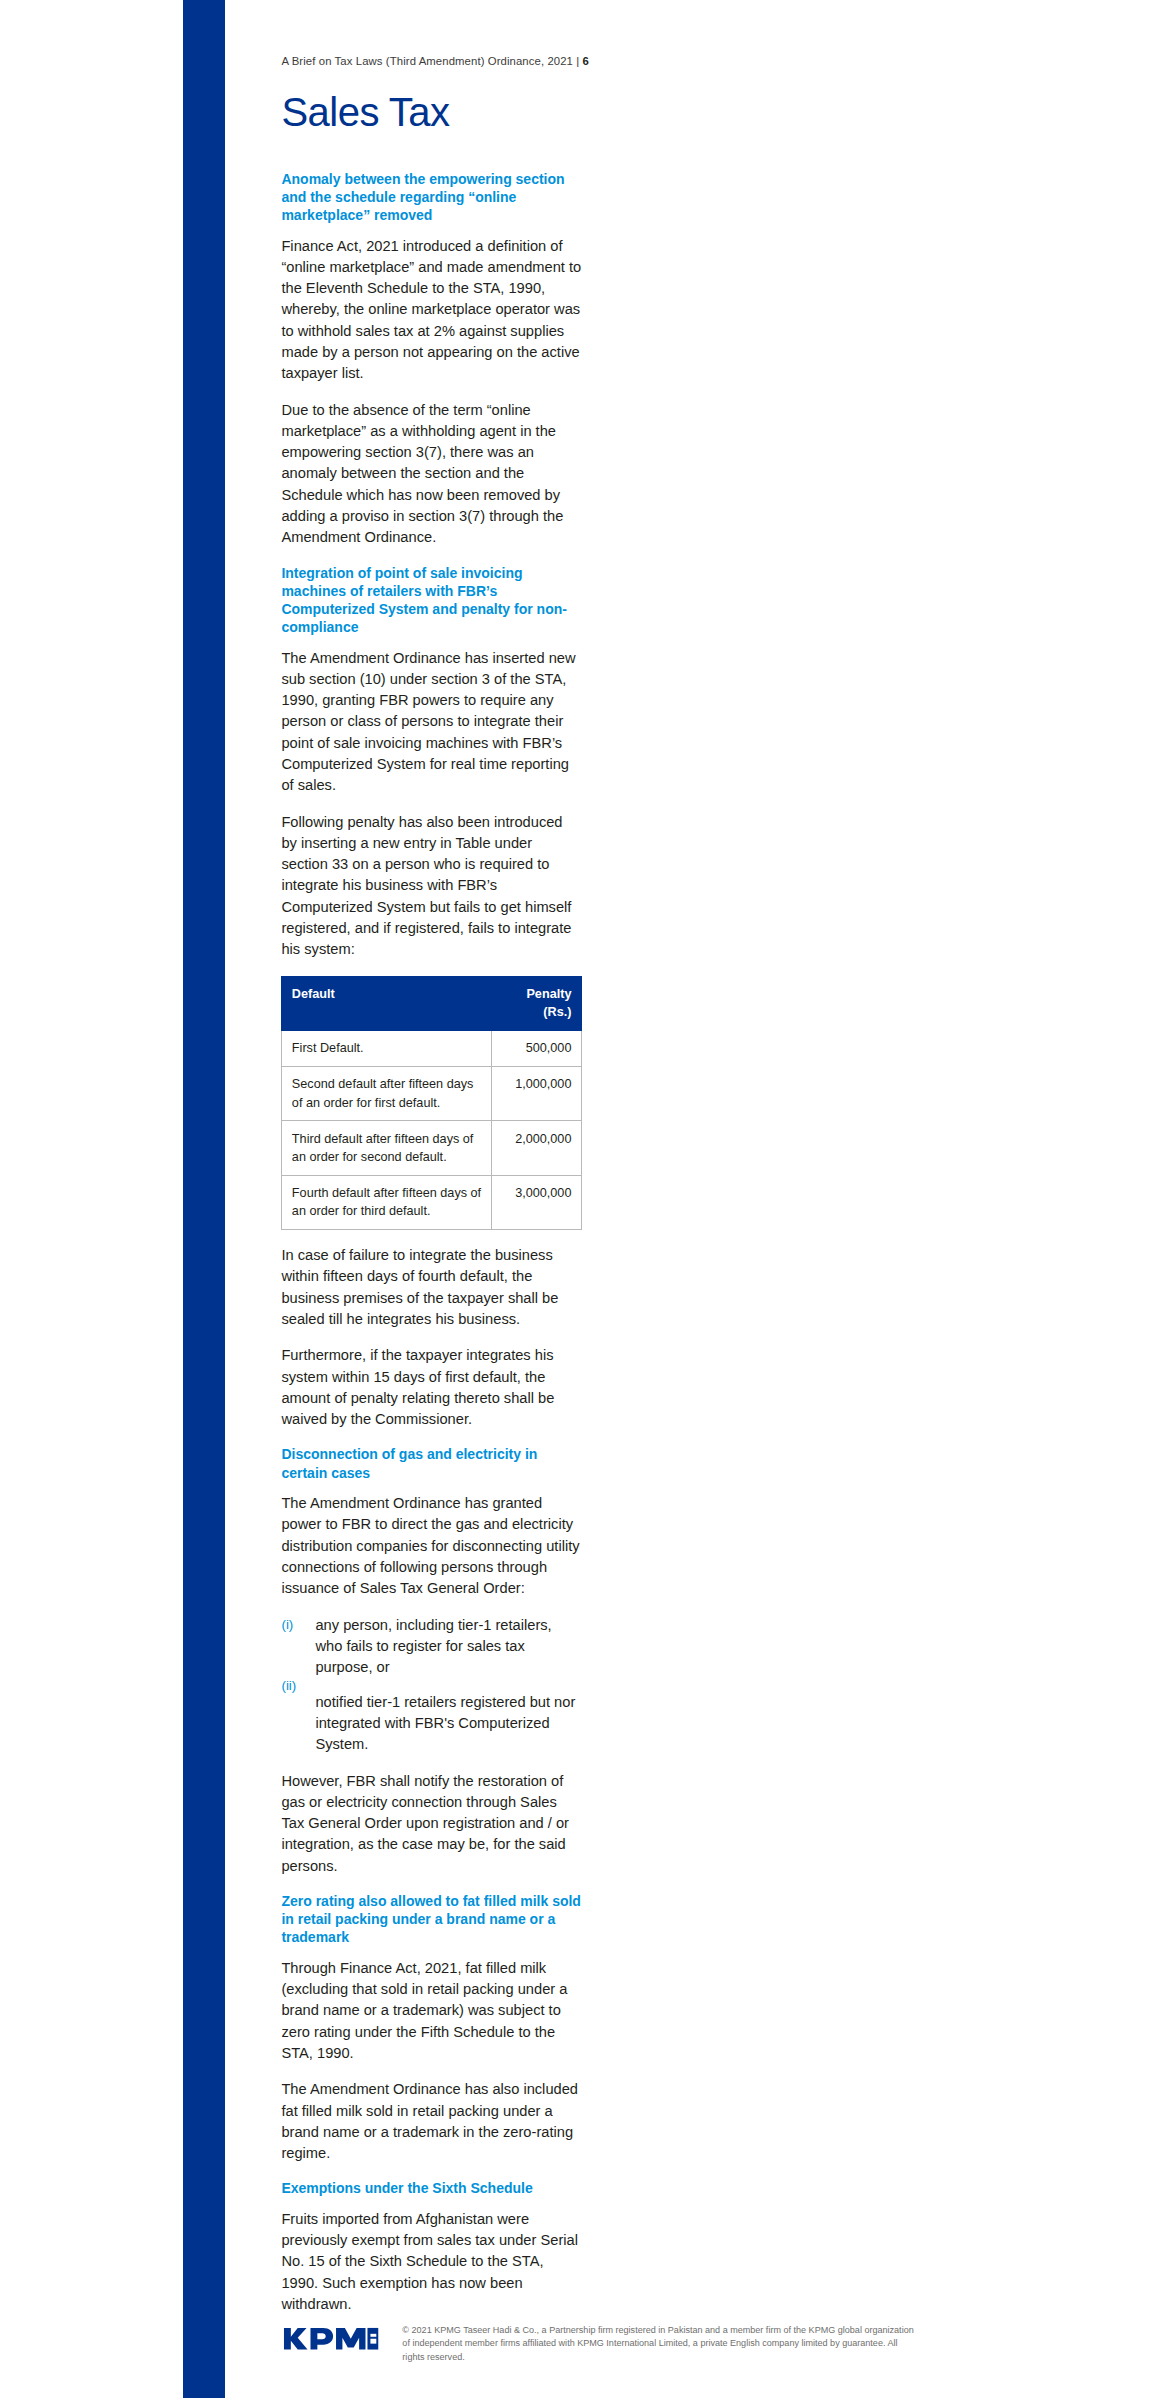A Brief on Tax Laws (Third Amendment) Ordinance, 2021 | 6
Sales Tax
Anomaly between the empowering section and the schedule regarding “online marketplace” removed
Finance Act, 2021 introduced a definition of “online marketplace” and made amendment to the Eleventh Schedule to the STA, 1990, whereby, the online marketplace operator was to withhold sales tax at 2% against supplies made by a person not appearing on the active taxpayer list.
Due to the absence of the term “online marketplace” as a withholding agent in the empowering section 3(7), there was an anomaly between the section and the Schedule which has now been removed by adding a proviso in section 3(7) through the Amendment Ordinance.
Integration of point of sale invoicing machines of retailers with FBR’s Computerized System and penalty for non-compliance
The Amendment Ordinance has inserted new sub section (10) under section 3 of the STA, 1990, granting FBR powers to require any person or class of persons to integrate their point of sale invoicing machines with FBR’s Computerized System for real time reporting of sales.
Following penalty has also been introduced by inserting a new entry in Table under section 33 on a person who is required to integrate his business with FBR’s Computerized System but fails to get himself registered, and if registered, fails to integrate his system:
| Default | Penalty (Rs.) |
| --- | --- |
| First Default. | 500,000 |
| Second default after fifteen days of an order for first default. | 1,000,000 |
| Third default after fifteen days of an order for second default. | 2,000,000 |
| Fourth default after fifteen days of an order for third default. | 3,000,000 |
In case of failure to integrate the business within fifteen days of fourth default, the business premises of the taxpayer shall be sealed till he integrates his business.
Furthermore, if the taxpayer integrates his system within 15 days of first default, the amount of penalty relating thereto shall be waived by the Commissioner.
Disconnection of gas and electricity in certain cases
The Amendment Ordinance has granted power to FBR to direct the gas and electricity distribution companies for disconnecting utility connections of following persons through issuance of Sales Tax General Order:
any person, including tier-1 retailers, who fails to register for sales tax purpose, or
notified tier-1 retailers registered but nor integrated with FBR's Computerized System.
However, FBR shall notify the restoration of gas or electricity connection through Sales Tax General Order upon registration and / or integration, as the case may be, for the said persons.
Zero rating also allowed to fat filled milk sold in retail packing under a brand name or a trademark
Through Finance Act, 2021, fat filled milk (excluding that sold in retail packing under a brand name or a trademark) was subject to zero rating under the Fifth Schedule to the STA, 1990.
The Amendment Ordinance has also included fat filled milk sold in retail packing under a brand name or a trademark in the zero-rating regime.
Exemptions under the Sixth Schedule
Fruits imported from Afghanistan were previously exempt from sales tax under Serial No. 15 of the Sixth Schedule to the STA, 1990. Such exemption has now been withdrawn.
© 2021 KPMG Taseer Hadi & Co., a Partnership firm registered in Pakistan and a member firm of the KPMG global organization of independent member firms affiliated with KPMG International Limited, a private English company limited by guarantee. All rights reserved.